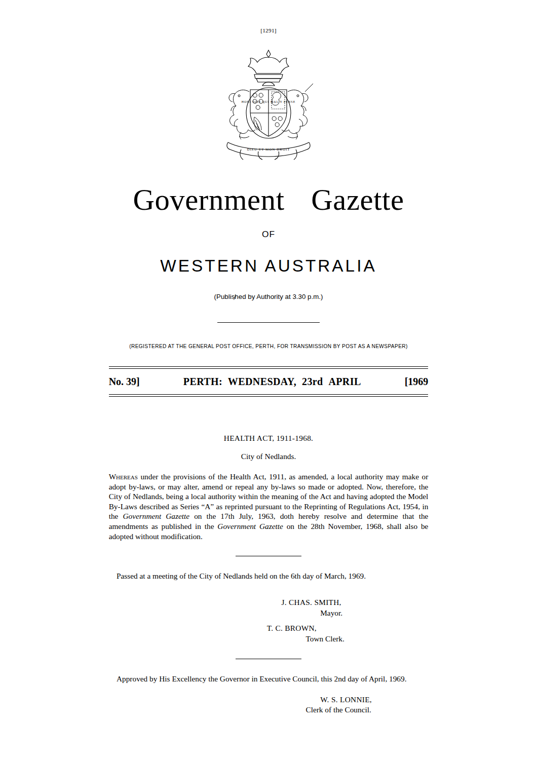[1291]
DIEU ET MON DROIT HONI SOIT QUI MAL Y PENSE
Government Gazette
OF
WESTERN AUSTRALIA
(Published by Authority at 3.30 p.m.)
(REGISTERED AT THE GENERAL POST OFFICE, PERTH, FOR TRANSMISSION BY POST AS A NEWSPAPER)
No. 39]
PERTH: WEDNESDAY, 23rd APRIL
[1969
/
HEALTH ACT, 1911-1968.
City of Nedlands.
Whereas under the provisions of the Health Act, 1911, as amended, a local authority may make or adopt by-laws, or may alter, amend or repeal any by-laws so made or adopted. Now, therefore, the City of Nedlands, being a local authority within the meaning of the Act and having adopted the Model By-Laws described as Series “A” as reprinted pursuant to the Reprinting of Regulations Act, 1954, in the Government Gazette on the 17th July, 1963, doth hereby resolve and determine that the amendments as published in the Government Gazette on the 28th November, 1968, shall also be adopted without modification.
Passed at a meeting of the City of Nedlands held on the 6th day of March, 1969.
J. CHAS. SMITH,
Mayor.
T. C. BROWN,
Town Clerk.
Approved by His Excellency the Governor in Executive Council, this 2nd day of April, 1969.
W. S. LONNIE,
Clerk of the Council.